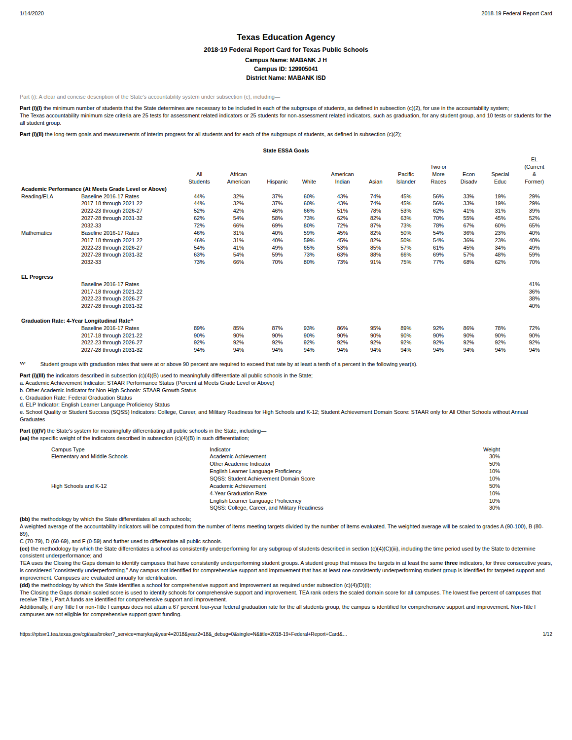1/14/2020 2018-19 Federal Report Card
Texas Education Agency
2018-19 Federal Report Card for Texas Public Schools
Campus Name: MABANK J H
Campus ID: 129905041
District Name: MABANK ISD
Part (i): A clear and concise description of the State's accountability system under subsection (c), including—
Part (i)(I) the minimum number of students that the State determines are necessary to be included in each of the subgroups of students, as defined in subsection (c)(2), for use in the accountability system;
The Texas accountability minimum size criteria are 25 tests for assessment related indicators or 25 students for non-assessment related indicators, such as graduation, for any student group, and 10 tests or students for the all student group.
Part (i)(II) the long-term goals and measurements of interim progress for all students and for each of the subgroups of students, as defined in subsection (c)(2);
State ESSA Goals
| | | All Students | African American | Hispanic | White | American Indian | Asian | Pacific Islander | Two or More Races | Econ Disadv | Special Educ | EL (Current & Former) |
| --- | --- | --- | --- | --- | --- | --- | --- | --- | --- | --- | --- | --- |
| Academic Performance (At Meets Grade Level or Above) |
| Reading/ELA | Baseline 2016-17 Rates | 44% | 32% | 37% | 60% | 43% | 74% | 45% | 56% | 33% | 19% | 29% |
| | 2017-18 through 2021-22 | 44% | 32% | 37% | 60% | 43% | 74% | 45% | 56% | 33% | 19% | 29% |
| | 2022-23 through 2026-27 | 52% | 42% | 46% | 66% | 51% | 78% | 53% | 62% | 41% | 31% | 39% |
| | 2027-28 through 2031-32 | 62% | 54% | 58% | 73% | 62% | 82% | 63% | 70% | 55% | 45% | 52% |
| | 2032-33 | 72% | 66% | 69% | 80% | 72% | 87% | 73% | 78% | 67% | 60% | 65% |
| Mathematics | Baseline 2016-17 Rates | 46% | 31% | 40% | 59% | 45% | 82% | 50% | 54% | 36% | 23% | 40% |
| | 2017-18 through 2021-22 | 46% | 31% | 40% | 59% | 45% | 82% | 50% | 54% | 36% | 23% | 40% |
| | 2022-23 through 2026-27 | 54% | 41% | 49% | 65% | 53% | 85% | 57% | 61% | 45% | 34% | 49% |
| | 2027-28 through 2031-32 | 63% | 54% | 59% | 73% | 63% | 88% | 66% | 69% | 57% | 48% | 59% |
| | 2032-33 | 73% | 66% | 70% | 80% | 73% | 91% | 75% | 77% | 68% | 62% | 70% |
| EL Progress |
| | Baseline 2016-17 Rates | | | | | | | | | | | 41% |
| | 2017-18 through 2021-22 | | | | | | | | | | | 36% |
| | 2022-23 through 2026-27 | | | | | | | | | | | 38% |
| | 2027-28 through 2031-32 | | | | | | | | | | | 40% |
| Graduation Rate: 4-Year Longitudinal Rate^ |
| | Baseline 2016-17 Rates | 89% | 85% | 87% | 93% | 86% | 95% | 89% | 92% | 86% | 78% | 72% |
| | 2017-18 through 2021-22 | 90% | 90% | 90% | 90% | 90% | 90% | 90% | 90% | 90% | 90% | 90% |
| | 2022-23 through 2026-27 | 92% | 92% | 92% | 92% | 92% | 92% | 92% | 92% | 92% | 92% | 92% |
| | 2027-28 through 2031-32 | 94% | 94% | 94% | 94% | 94% | 94% | 94% | 94% | 94% | 94% | 94% |
'^'Student groups with graduation rates that were at or above 90 percent are required to exceed that rate by at least a tenth of a percent in the following year(s).
Part (i)(III) the indicators described in subsection (c)(4)(B) used to meaningfully differentiate all public schools in the State;
a. Academic Achievement Indicator: STAAR Performance Status (Percent at Meets Grade Level or Above)
b. Other Academic Indicator for Non-High Schools: STAAR Growth Status
c. Graduation Rate: Federal Graduation Status
d. ELP Indicator: English Learner Language Proficiency Status
e. School Quality or Student Success (SQSS) Indicators: College, Career, and Military Readiness for High Schools and K-12; Student Achievement Domain Score: STAAR only for All Other Schools without Annual Graduates
Part (i)(IV) the State's system for meaningfully differentiating all public schools in the State, including—
(aa) the specific weight of the indicators described in subsection (c)(4)(B) in such differentiation;
| Campus Type | Indicator | Weight |
| Elementary and Middle Schools | Academic Achievement | 30% |
| | Other Academic Indicator | 50% |
| | English Learner Language Proficiency | 10% |
| | SQSS: Student Achievement Domain Score | 10% |
| High Schools and K-12 | Academic Achievement | 50% |
| | 4-Year Graduation Rate | 10% |
| | English Learner Language Proficiency | 10% |
| | SQSS: College, Career, and Military Readiness | 30% |
(bb) the methodology by which the State differentiates all such schools;
A weighted average of the accountability indicators will be computed from the number of items meeting targets divided by the number of items evaluated. The weighted average will be scaled to grades A (90-100), B (80-89),
C (70-79), D (60-69), and F (0-59) and further used to differentiate all public schools.
(cc) the methodology by which the State differentiates a school as consistently underperforming for any subgroup of students described in section (c)(4)(C)(iii), including the time period used by the State to determine consistent underperformance; and
TEA uses the Closing the Gaps domain to identify campuses that have consistently underperforming student groups. A student group that misses the targets in at least the same three indicators, for three consecutive years, is considered “consistently underperforming.” Any campus not identified for comprehensive support and improvement that has at least one consistently underperforming student group is identified for targeted support and improvement. Campuses are evaluated annually for identification.
(dd) the methodology by which the State identifies a school for comprehensive support and improvement as required under subsection (c)(4)(D)(i);
The Closing the Gaps domain scaled score is used to identify schools for comprehensive support and improvement. TEA rank orders the scaled domain score for all campuses. The lowest five percent of campuses that receive Title I, Part A funds are identified for comprehensive support and improvement.
Additionally, if any Title I or non-Title I campus does not attain a 67 percent four-year federal graduation rate for the all students group, the campus is identified for comprehensive support and improvement. Non-Title I campuses are not eligible for comprehensive support grant funding.
https://rptsvr1.tea.texas.gov/cgi/sas/broker?_service=marykay&year4=2018&year2=18&_debug=0&single=N&title=2018-19+Federal+Report+Card&… 1/12